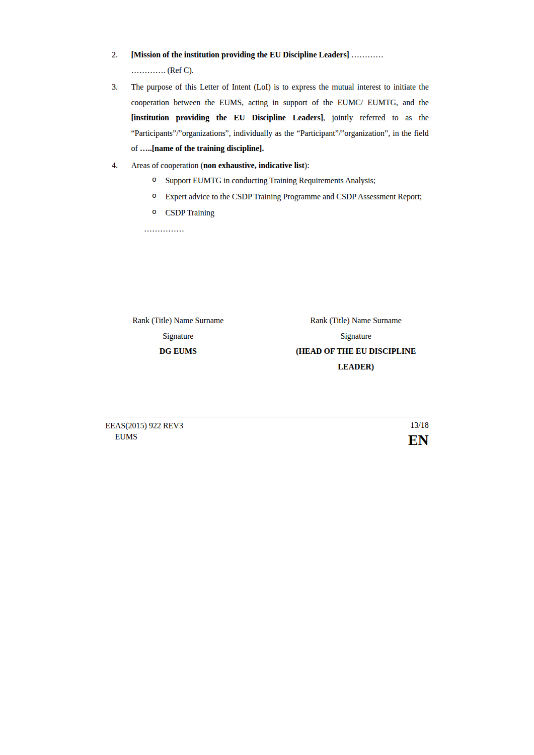[Mission of the institution providing the EU Discipline Leaders] …………
…………. (Ref C).
The purpose of this Letter of Intent (LoI) is to express the mutual interest to initiate the cooperation between the EUMS, acting in support of the EUMC/ EUMTG, and the [institution providing the EU Discipline Leaders], jointly referred to as the “Participants”/”organizations”, individually as the “Participant”/”organization”, in the field of …..[name of the training discipline].
Areas of cooperation (non exhaustive, indicative list):
Support EUMTG in conducting Training Requirements Analysis;
Expert advice to the CSDP Training Programme and CSDP Assessment Report;
CSDP Training
……………
Rank (Title) Name Surname Signature DG EUMS
Rank (Title) Name Surname Signature (HEAD OF THE EU DISCIPLINE LEADER)
EEAS(2015) 922 REV3 EUMS
13/18 EN